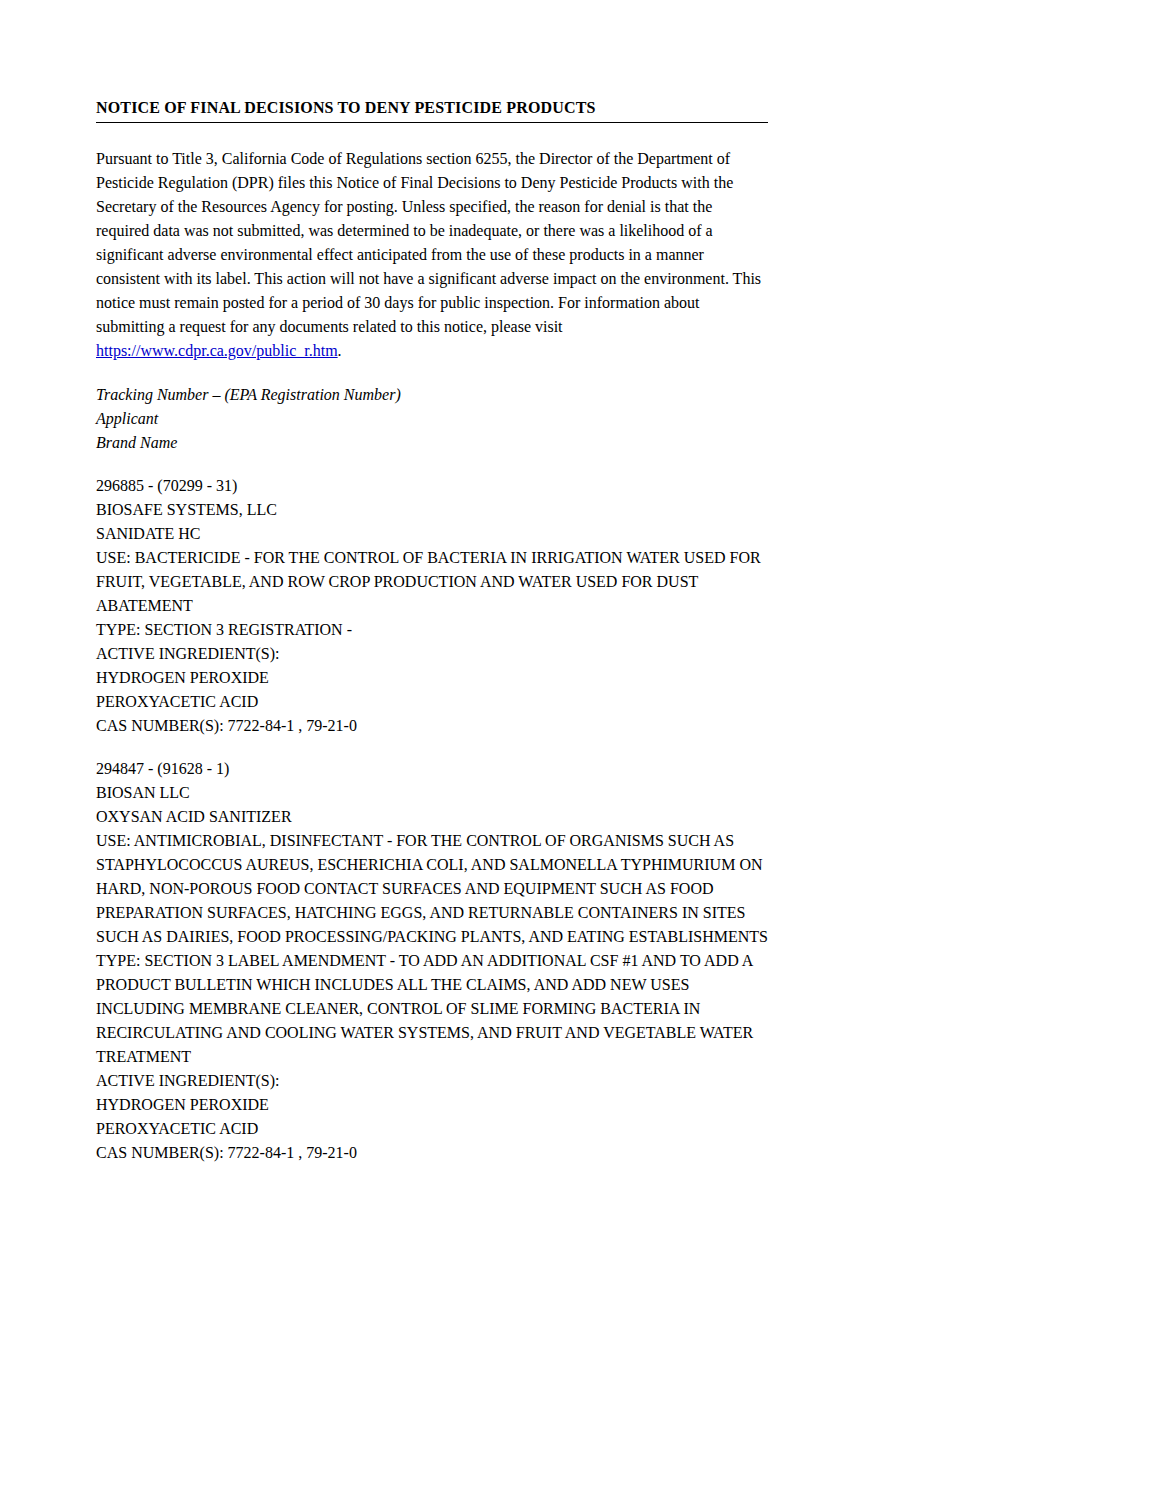Notice of Final Decisions to Deny Pesticide Products
Pursuant to Title 3, California Code of Regulations section 6255, the Director of the Department of Pesticide Regulation (DPR) files this Notice of Final Decisions to Deny Pesticide Products with the Secretary of the Resources Agency for posting. Unless specified, the reason for denial is that the required data was not submitted, was determined to be inadequate, or there was a likelihood of a significant adverse environmental effect anticipated from the use of these products in a manner consistent with its label. This action will not have a significant adverse impact on the environment. This notice must remain posted for a period of 30 days for public inspection. For information about submitting a request for any documents related to this notice, please visit https://www.cdpr.ca.gov/public_r.htm.
Tracking Number – (EPA Registration Number)
Applicant
Brand Name
296885 - (70299 - 31)
BIOSAFE SYSTEMS, LLC
SANIDATE HC
USE: BACTERICIDE - FOR THE CONTROL OF BACTERIA IN IRRIGATION WATER USED FOR FRUIT, VEGETABLE, AND ROW CROP PRODUCTION AND WATER USED FOR DUST ABATEMENT
TYPE: SECTION 3 REGISTRATION -
ACTIVE INGREDIENT(S):
HYDROGEN PEROXIDE
PEROXYACETIC ACID
CAS NUMBER(S): 7722-84-1 , 79-21-0
294847 - (91628 - 1)
BIOSAN LLC
OXYSAN ACID SANITIZER
USE: ANTIMICROBIAL, DISINFECTANT - FOR THE CONTROL OF ORGANISMS SUCH AS STAPHYLOCOCCUS AUREUS, ESCHERICHIA COLI, AND SALMONELLA TYPHIMURIUM ON HARD, NON-POROUS FOOD CONTACT SURFACES AND EQUIPMENT SUCH AS FOOD PREPARATION SURFACES, HATCHING EGGS, AND RETURNABLE CONTAINERS IN SITES SUCH AS DAIRIES, FOOD PROCESSING/PACKING PLANTS, AND EATING ESTABLISHMENTS
TYPE: SECTION 3 LABEL AMENDMENT - TO ADD AN ADDITIONAL CSF #1 AND TO ADD A PRODUCT BULLETIN WHICH INCLUDES ALL THE CLAIMS, AND ADD NEW USES INCLUDING MEMBRANE CLEANER, CONTROL OF SLIME FORMING BACTERIA IN RECIRCULATING AND COOLING WATER SYSTEMS, AND FRUIT AND VEGETABLE WATER TREATMENT
ACTIVE INGREDIENT(S):
HYDROGEN PEROXIDE
PEROXYACETIC ACID
CAS NUMBER(S): 7722-84-1 , 79-21-0